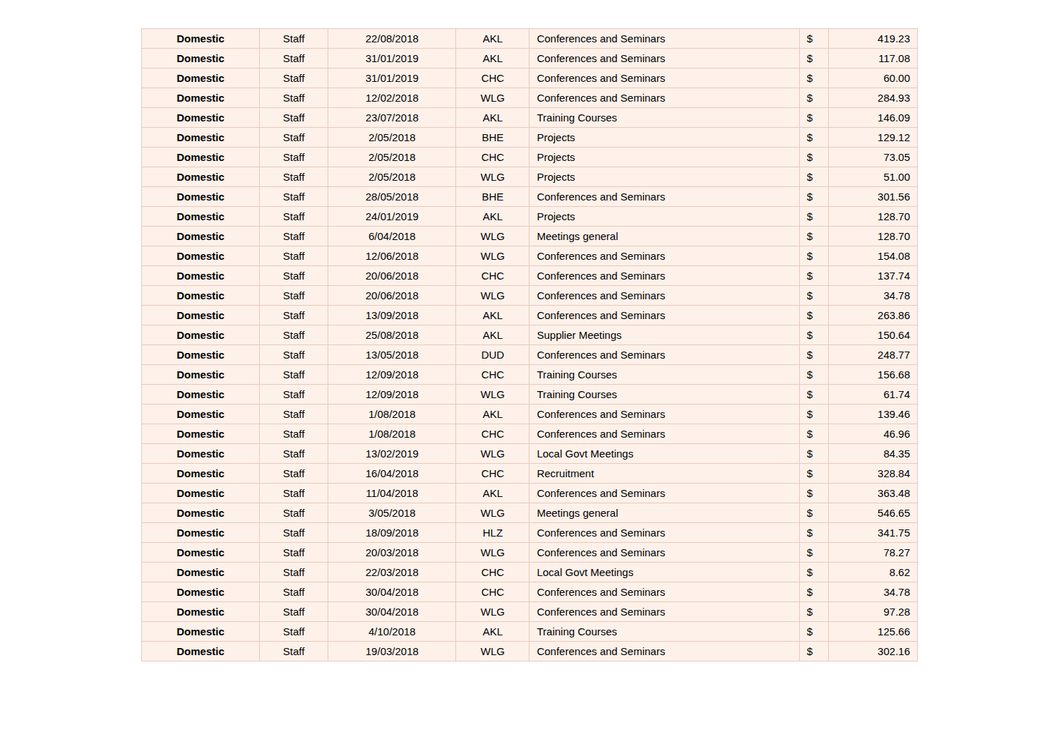| Domestic | Staff | 22/08/2018 | AKL | Conferences and Seminars | $ | 419.23 |
| Domestic | Staff | 31/01/2019 | AKL | Conferences and Seminars | $ | 117.08 |
| Domestic | Staff | 31/01/2019 | CHC | Conferences and Seminars | $ | 60.00 |
| Domestic | Staff | 12/02/2018 | WLG | Conferences and Seminars | $ | 284.93 |
| Domestic | Staff | 23/07/2018 | AKL | Training Courses | $ | 146.09 |
| Domestic | Staff | 2/05/2018 | BHE | Projects | $ | 129.12 |
| Domestic | Staff | 2/05/2018 | CHC | Projects | $ | 73.05 |
| Domestic | Staff | 2/05/2018 | WLG | Projects | $ | 51.00 |
| Domestic | Staff | 28/05/2018 | BHE | Conferences and Seminars | $ | 301.56 |
| Domestic | Staff | 24/01/2019 | AKL | Projects | $ | 128.70 |
| Domestic | Staff | 6/04/2018 | WLG | Meetings general | $ | 128.70 |
| Domestic | Staff | 12/06/2018 | WLG | Conferences and Seminars | $ | 154.08 |
| Domestic | Staff | 20/06/2018 | CHC | Conferences and Seminars | $ | 137.74 |
| Domestic | Staff | 20/06/2018 | WLG | Conferences and Seminars | $ | 34.78 |
| Domestic | Staff | 13/09/2018 | AKL | Conferences and Seminars | $ | 263.86 |
| Domestic | Staff | 25/08/2018 | AKL | Supplier Meetings | $ | 150.64 |
| Domestic | Staff | 13/05/2018 | DUD | Conferences and Seminars | $ | 248.77 |
| Domestic | Staff | 12/09/2018 | CHC | Training Courses | $ | 156.68 |
| Domestic | Staff | 12/09/2018 | WLG | Training Courses | $ | 61.74 |
| Domestic | Staff | 1/08/2018 | AKL | Conferences and Seminars | $ | 139.46 |
| Domestic | Staff | 1/08/2018 | CHC | Conferences and Seminars | $ | 46.96 |
| Domestic | Staff | 13/02/2019 | WLG | Local Govt Meetings | $ | 84.35 |
| Domestic | Staff | 16/04/2018 | CHC | Recruitment | $ | 328.84 |
| Domestic | Staff | 11/04/2018 | AKL | Conferences and Seminars | $ | 363.48 |
| Domestic | Staff | 3/05/2018 | WLG | Meetings general | $ | 546.65 |
| Domestic | Staff | 18/09/2018 | HLZ | Conferences and Seminars | $ | 341.75 |
| Domestic | Staff | 20/03/2018 | WLG | Conferences and Seminars | $ | 78.27 |
| Domestic | Staff | 22/03/2018 | CHC | Local Govt Meetings | $ | 8.62 |
| Domestic | Staff | 30/04/2018 | CHC | Conferences and Seminars | $ | 34.78 |
| Domestic | Staff | 30/04/2018 | WLG | Conferences and Seminars | $ | 97.28 |
| Domestic | Staff | 4/10/2018 | AKL | Training Courses | $ | 125.66 |
| Domestic | Staff | 19/03/2018 | WLG | Conferences and Seminars | $ | 302.16 |